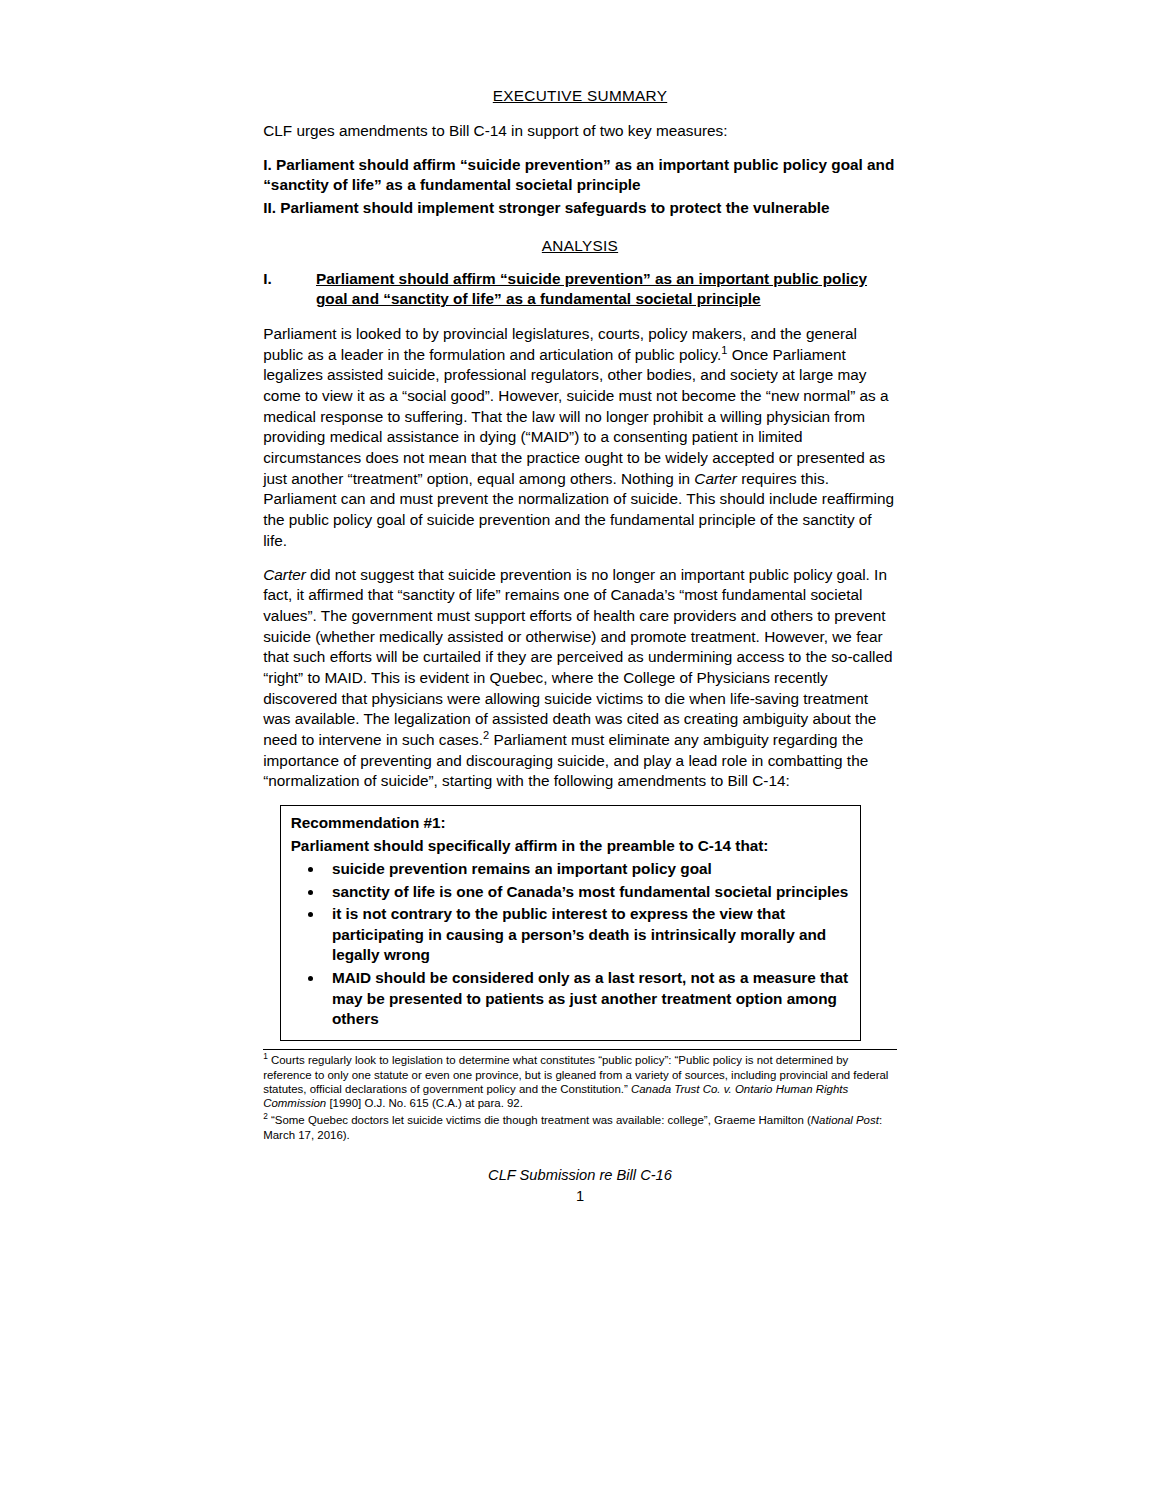Executive Summary
CLF urges amendments to Bill C-14 in support of two key measures:
I. Parliament should affirm “suicide prevention” as an important public policy goal and “sanctity of life” as a fundamental societal principle
II. Parliament should implement stronger safeguards to protect the vulnerable
Analysis
I.
Parliament should affirm “suicide prevention” as an important public policy goal and “sanctity of life” as a fundamental societal principle
Parliament is looked to by provincial legislatures, courts, policy makers, and the general public as a leader in the formulation and articulation of public policy.1 Once Parliament legalizes assisted suicide, professional regulators, other bodies, and society at large may come to view it as a “social good”. However, suicide must not become the “new normal” as a medical response to suffering. That the law will no longer prohibit a willing physician from providing medical assistance in dying (“MAID”) to a consenting patient in limited circumstances does not mean that the practice ought to be widely accepted or presented as just another “treatment” option, equal among others. Nothing in Carter requires this. Parliament can and must prevent the normalization of suicide. This should include reaffirming the public policy goal of suicide prevention and the fundamental principle of the sanctity of life.
Carter did not suggest that suicide prevention is no longer an important public policy goal. In fact, it affirmed that “sanctity of life” remains one of Canada’s “most fundamental societal values”. The government must support efforts of health care providers and others to prevent suicide (whether medically assisted or otherwise) and promote treatment. However, we fear that such efforts will be curtailed if they are perceived as undermining access to the so-called “right” to MAID. This is evident in Quebec, where the College of Physicians recently discovered that physicians were allowing suicide victims to die when life-saving treatment was available. The legalization of assisted death was cited as creating ambiguity about the need to intervene in such cases.2 Parliament must eliminate any ambiguity regarding the importance of preventing and discouraging suicide, and play a lead role in combatting the “normalization of suicide”, starting with the following amendments to Bill C-14:
Recommendation #1:
Parliament should specifically affirm in the preamble to C-14 that:
suicide prevention remains an important policy goal
sanctity of life is one of Canada’s most fundamental societal principles
it is not contrary to the public interest to express the view that participating in causing a person’s death is intrinsically morally and legally wrong
MAID should be considered only as a last resort, not as a measure that may be presented to patients as just another treatment option among others
1 Courts regularly look to legislation to determine what constitutes “public policy”: “Public policy is not determined by reference to only one statute or even one province, but is gleaned from a variety of sources, including provincial and federal statutes, official declarations of government policy and the Constitution.” Canada Trust Co. v. Ontario Human Rights Commission [1990] O.J. No. 615 (C.A.) at para. 92.
2 “Some Quebec doctors let suicide victims die though treatment was available: college”, Graeme Hamilton (National Post: March 17, 2016).
CLF Submission re Bill C-16 1